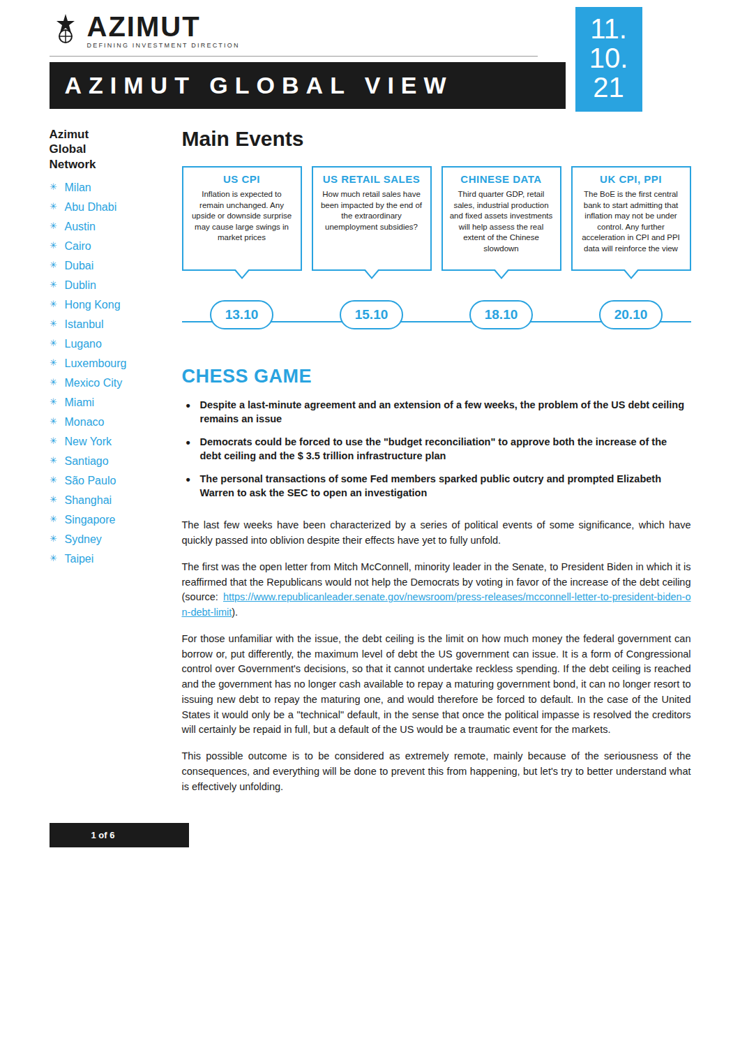AZIMUT
DEFINING INVESTMENT DIRECTION
AZIMUT GLOBAL VIEW
11.
10.
21
Azimut
Global
Network
Milan
Abu Dhabi
Austin
Cairo
Dubai
Dublin
Hong Kong
Istanbul
Lugano
Luxembourg
Mexico City
Miami
Monaco
New York
Santiago
São Paulo
Shanghai
Singapore
Sydney
Taipei
Main Events
US CPI
Inflation is expected to remain unchanged. Any upside or downside surprise may cause large swings in market prices
US RETAIL SALES
How much retail sales have been impacted by the end of the extraordinary unemployment subsidies?
CHINESE DATA
Third quarter GDP, retail sales, industrial production and fixed assets investments will help assess the real extent of the Chinese slowdown
UK CPI, PPI
The BoE is the first central bank to start admitting that inflation may not be under control. Any further acceleration in CPI and PPI data will reinforce the view
13.10
15.10
18.10
20.10
CHESS GAME
Despite a last-minute agreement and an extension of a few weeks, the problem of the US debt ceiling remains an issue
Democrats could be forced to use the "budget reconciliation" to approve both the increase of the debt ceiling and the $ 3.5 trillion infrastructure plan
The personal transactions of some Fed members sparked public outcry and prompted Elizabeth Warren to ask the SEC to open an investigation
The last few weeks have been characterized by a series of political events of some significance, which have quickly passed into oblivion despite their effects have yet to fully unfold.
The first was the open letter from Mitch McConnell, minority leader in the Senate, to President Biden in which it is reaffirmed that the Republicans would not help the Democrats by voting in favor of the increase of the debt ceiling (source: https://www.republicanleader.senate.gov/newsroom/press-releases/mcconnell-letter-to-president-biden-on-debt-limit).
For those unfamiliar with the issue, the debt ceiling is the limit on how much money the federal government can borrow or, put differently, the maximum level of debt the US government can issue. It is a form of Congressional control over Government's decisions, so that it cannot undertake reckless spending. If the debt ceiling is reached and the government has no longer cash available to repay a maturing government bond, it can no longer resort to issuing new debt to repay the maturing one, and would therefore be forced to default. In the case of the United States it would only be a "technical" default, in the sense that once the political impasse is resolved the creditors will certainly be repaid in full, but a default of the US would be a traumatic event for the markets.
This possible outcome is to be considered as extremely remote, mainly because of the seriousness of the consequences, and everything will be done to prevent this from happening, but let's try to better understand what is effectively unfolding.
1 of 6